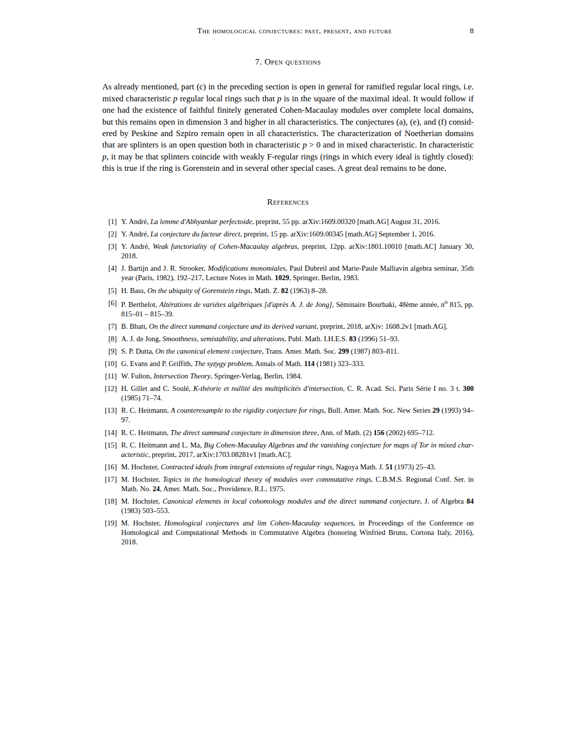The homological conjectures: past, present, and future 8
7. Open questions
As already mentioned, part (c) in the preceding section is open in general for ramified regular local rings, i.e. mixed characteristic p regular local rings such that p is in the square of the maximal ideal. It would follow if one had the existence of faithful finitely generated Cohen-Macaulay modules over complete local domains, but this remains open in dimension 3 and higher in all characteristics. The conjectures (a), (e), and (f) considered by Peskine and Szpiro remain open in all characteristics. The characterization of Noetherian domains that are splinters is an open question both in characteristic p > 0 and in mixed characteristic. In characteristic p, it may be that splinters coincide with weakly F-regular rings (rings in which every ideal is tightly closed): this is true if the ring is Gorenstein and in several other special cases. A great deal remains to be done.
References
[1] Y. André, La lemme d'Abhyankar perfectoide, preprint, 55 pp. arXiv:1609.00320 [math.AG] August 31, 2016.
[2] Y. André, La conjecture du facteur direct, preprint, 15 pp. arXiv:1609.00345 [math.AG] September 1, 2016.
[3] Y. André, Weak functoriality of Cohen-Macaulay algebras, preprint, 12pp. arXiv:1801.10010 [math.AC] January 30, 2018.
[4] J. Bartijn and J. R. Strooker, Modifications monomiales, Paul Dubreil and Marie-Paule Malliavin algebra seminar, 35th year (Paris, 1982), 192–217, Lecture Notes in Math. 1029, Springer, Berlin, 1983.
[5] H. Bass, On the ubiquity of Gorenstein rings, Math. Z. 82 (1963) 8–28.
[6] P. Berthelot, Altérations de variétes algébriques [d'après A. J. de Jong], Séminaire Bourbaki, 48ème année, no 815, pp. 815–01 – 815–39.
[7] B. Bhatt, On the direct summand conjecture and its derived variant, preprint, 2018, arXiv: 1608.2v1 [math.AG].
[8] A. J. de Jong, Smoothness, semistability, and alterations, Publ. Math. I.H.E.S. 83 (1996) 51–93.
[9] S. P. Dutta, On the canonical element conjecture, Trans. Amer. Math. Soc. 299 (1987) 803–811.
[10] G. Evans and P. Griffith, The syzygy problem, Annals of Math. 114 (1981) 323–333.
[11] W. Fulton, Intersection Theory, Springer-Verlag, Berlin, 1984.
[12] H. Gillet and C. Soulé, K-théorie et nullité des multiplicités d'intersection, C. R. Acad. Sci. Paris Série I no. 3 t. 300 (1985) 71–74.
[13] R. C. Heitmann, A counterexample to the rigidity conjecture for rings, Bull. Amer. Math. Soc. New Series 29 (1993) 94–97.
[14] R. C. Heitmann, The direct summand conjecture in dimension three, Ann. of Math. (2) 156 (2002) 695–712.
[15] R. C. Heitmann and L. Ma, Big Cohen-Macaulay Algebras and the vanishing conjecture for maps of Tor in mixed characteristic, preprint, 2017, arXiv:1703.08281v1 [math.AC].
[16] M. Hochster, Contracted ideals from integral extensions of regular rings, Nagoya Math. J. 51 (1973) 25–43.
[17] M. Hochster, Topics in the homological theory of modules over commutative rings, C.B.M.S. Regional Conf. Ser. in Math. No. 24, Amer. Math. Soc., Providence, R.I., 1975.
[18] M. Hochster, Canonical elements in local cohomology modules and the direct summand conjecture, J. of Algebra 84 (1983) 503–553.
[19] M. Hochster, Homological conjectures and lim Cohen-Macaulay sequences, in Proceedings of the Conference on Homological and Computational Methods in Commutative Algebra (honoring Winfried Bruns, Cortona Italy, 2016), 2018.